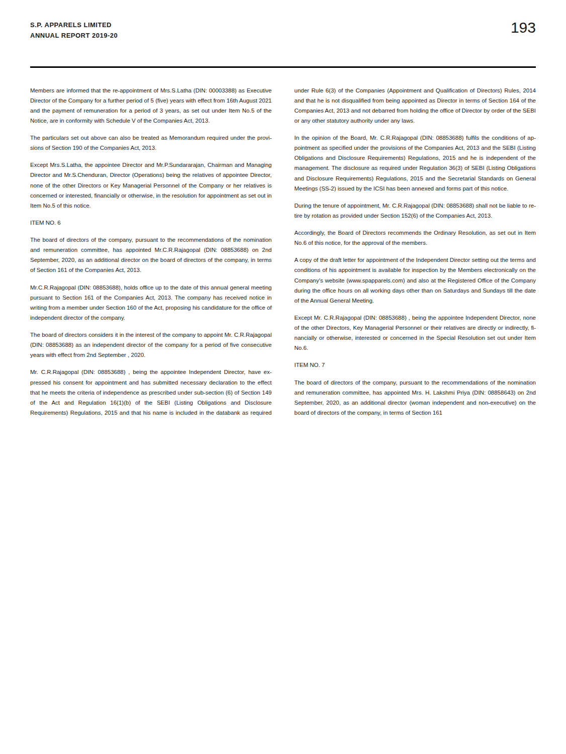S.P. APPARELS LIMITED
ANNUAL REPORT 2019-20
193
Members are informed that the re-appointment of Mrs.S.Latha (DIN: 00003388) as Executive Director of the Company for a further period of 5 (five) years with effect from 16th August 2021 and the payment of remuneration for a period of 3 years, as set out under Item No.5 of the Notice, are in conformity with Schedule V of the Companies Act, 2013.
The particulars set out above can also be treated as Memorandum required under the provisions of Section 190 of the Companies Act, 2013.
Except Mrs.S.Latha, the appointee Director and Mr.P.Sundararajan, Chairman and Managing Director and Mr.S.Chenduran, Director (Operations) being the relatives of appointee Director, none of the other Directors or Key Managerial Personnel of the Company or her relatives is concerned or interested, financially or otherwise, in the resolution for appointment as set out in Item No.5 of this notice.
ITEM NO. 6
The board of directors of the company, pursuant to the recommendations of the nomination and remuneration committee, has appointed Mr.C.R.Rajagopal (DIN: 08853688) on 2nd September, 2020, as an additional director on the board of directors of the company, in terms of Section 161 of the Companies Act, 2013.
Mr.C.R.Rajagopal (DIN: 08853688), holds office up to the date of this annual general meeting pursuant to Section 161 of the Companies Act, 2013. The company has received notice in writing from a member under Section 160 of the Act, proposing his candidature for the office of independent director of the company.
The board of directors considers it in the interest of the company to appoint Mr. C.R.Rajagopal (DIN: 08853688) as an independent director of the company for a period of five consecutive years with effect from 2nd September , 2020.
Mr. C.R.Rajagopal (DIN: 08853688) , being the appointee Independent Director, have expressed his consent for appointment and has submitted necessary declaration to the effect that he meets the criteria of independence as prescribed under sub-section (6) of Section 149 of the Act and Regulation 16(1)(b) of the SEBI (Listing Obligations and Disclosure Requirements) Regulations, 2015 and that his name is included in the databank as required under Rule 6(3) of the Companies (Appointment and Qualification of Directors) Rules, 2014 and that he is not disqualified from being appointed as Director in terms of Section 164 of the Companies Act, 2013 and not debarred from holding the office of Director by order of the SEBI or any other statutory authority under any laws.
In the opinion of the Board, Mr. C.R.Rajagopal (DIN: 08853688) fulfils the conditions of appointment as specified under the provisions of the Companies Act, 2013 and the SEBI (Listing Obligations and Disclosure Requirements) Regulations, 2015 and he is independent of the management. The disclosure as required under Regulation 36(3) of SEBI (Listing Obligations and Disclosure Requirements) Regulations, 2015 and the Secretarial Standards on General Meetings (SS-2) issued by the ICSI has been annexed and forms part of this notice.
During the tenure of appointment, Mr. C.R.Rajagopal (DIN: 08853688) shall not be liable to retire by rotation as provided under Section 152(6) of the Companies Act, 2013.
Accordingly, the Board of Directors recommends the Ordinary Resolution, as set out in Item No.6 of this notice, for the approval of the members.
A copy of the draft letter for appointment of the Independent Director setting out the terms and conditions of his appointment is available for inspection by the Members electronically on the Company's website (www.spapparels.com) and also at the Registered Office of the Company during the office hours on all working days other than on Saturdays and Sundays till the date of the Annual General Meeting.
Except Mr. C.R.Rajagopal (DIN: 08853688) , being the appointee Independent Director, none of the other Directors, Key Managerial Personnel or their relatives are directly or indirectly, financially or otherwise, interested or concerned in the Special Resolution set out under Item No.6.
ITEM NO. 7
The board of directors of the company, pursuant to the recommendations of the nomination and remuneration committee, has appointed Mrs. H. Lakshmi Priya (DIN: 08858643) on 2nd September, 2020, as an additional director (woman independent and non-executive) on the board of directors of the company, in terms of Section 161